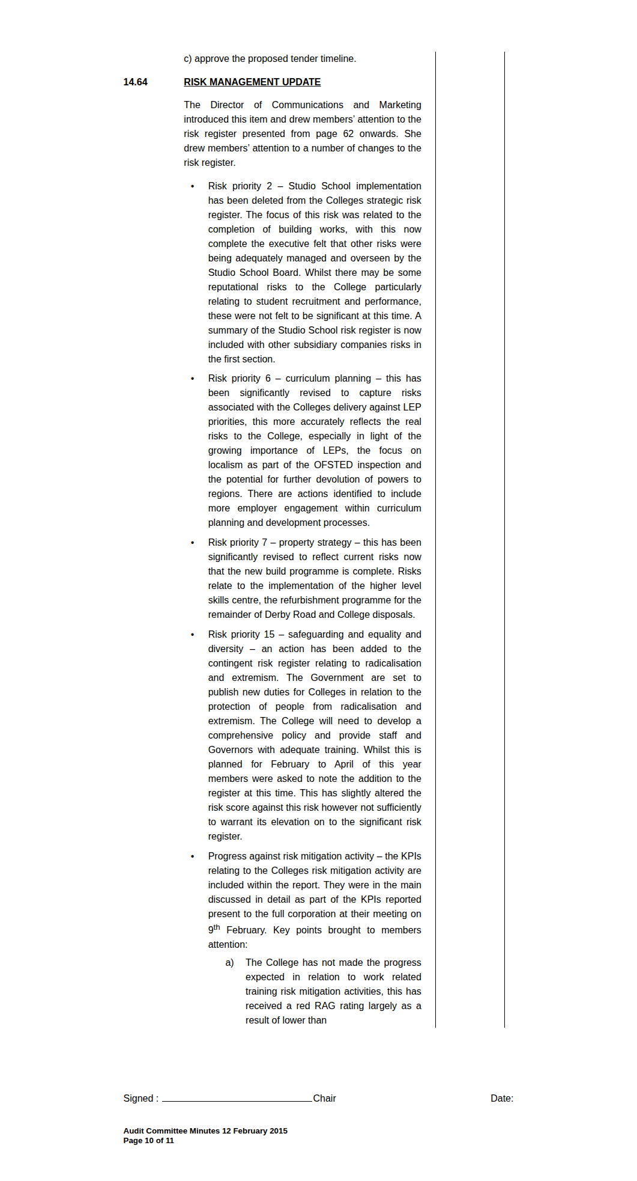c) approve the proposed tender timeline.
14.64
Risk Management Update
The Director of Communications and Marketing introduced this item and drew members’ attention to the risk register presented from page 62 onwards. She drew members’ attention to a number of changes to the risk register.
Risk priority 2 – Studio School implementation has been deleted from the Colleges strategic risk register. The focus of this risk was related to the completion of building works, with this now complete the executive felt that other risks were being adequately managed and overseen by the Studio School Board. Whilst there may be some reputational risks to the College particularly relating to student recruitment and performance, these were not felt to be significant at this time. A summary of the Studio School risk register is now included with other subsidiary companies risks in the first section.
Risk priority 6 – curriculum planning – this has been significantly revised to capture risks associated with the Colleges delivery against LEP priorities, this more accurately reflects the real risks to the College, especially in light of the growing importance of LEPs, the focus on localism as part of the OFSTED inspection and the potential for further devolution of powers to regions. There are actions identified to include more employer engagement within curriculum planning and development processes.
Risk priority 7 – property strategy – this has been significantly revised to reflect current risks now that the new build programme is complete. Risks relate to the implementation of the higher level skills centre, the refurbishment programme for the remainder of Derby Road and College disposals.
Risk priority 15 – safeguarding and equality and diversity – an action has been added to the contingent risk register relating to radicalisation and extremism. The Government are set to publish new duties for Colleges in relation to the protection of people from radicalisation and extremism. The College will need to develop a comprehensive policy and provide staff and Governors with adequate training. Whilst this is planned for February to April of this year members were asked to note the addition to the register at this time. This has slightly altered the risk score against this risk however not sufficiently to warrant its elevation on to the significant risk register.
Progress against risk mitigation activity – the KPIs relating to the Colleges risk mitigation activity are included within the report. They were in the main discussed in detail as part of the KPIs reported present to the full corporation at their meeting on 9th February. Key points brought to members attention:
The College has not made the progress expected in relation to work related training risk mitigation activities, this has received a red RAG rating largely as a result of lower than
Signed : Chair Date:
Audit Committee Minutes 12 February 2015
Page 10 of 11